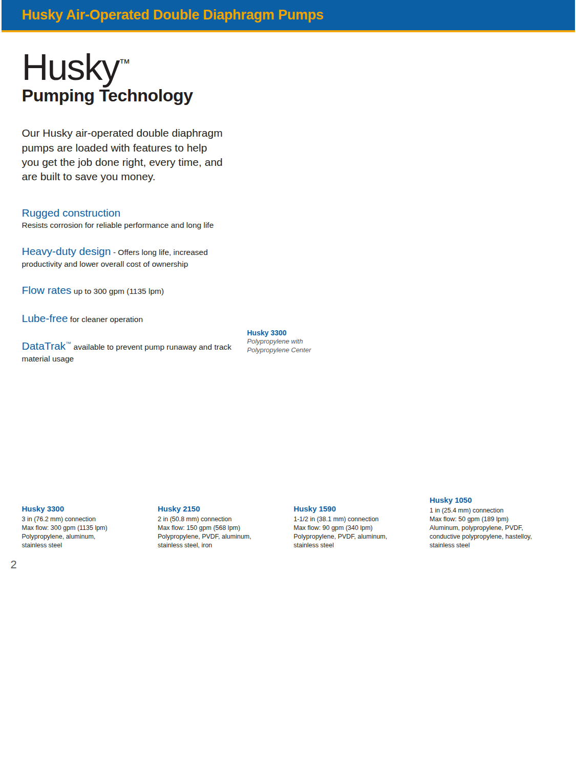Husky Air-Operated Double Diaphragm Pumps
Husky™
Pumping Technology
Our Husky air-operated double diaphragm pumps are loaded with features to help you get the job done right, every time, and are built to save you money.
Rugged construction
Resists corrosion for reliable performance and long life
Heavy-duty design - Offers long life, increased productivity and lower overall cost of ownership
Flow rates up to 300 gpm (1135 lpm)
Lube-free for cleaner operation
DataTrak™ available to prevent pump runaway and track material usage
Husky 3300
Polypropylene with
Polypropylene Center
Husky 3300
3 in (76.2 mm) connection
Max flow: 300 gpm (1135 lpm)
Polypropylene, aluminum,
stainless steel
Husky 2150
2 in (50.8 mm) connection
Max flow: 150 gpm (568 lpm)
Polypropylene, PVDF, aluminum,
stainless steel, iron
Husky 1590
1-1/2 in (38.1 mm) connection
Max flow: 90 gpm (340 lpm)
Polypropylene, PVDF, aluminum,
stainless steel
Husky 1050
1 in (25.4 mm) connection
Max flow: 50 gpm (189 lpm)
Aluminum, polypropylene, PVDF,
conductive polypropylene, hastelloy,
stainless steel
2